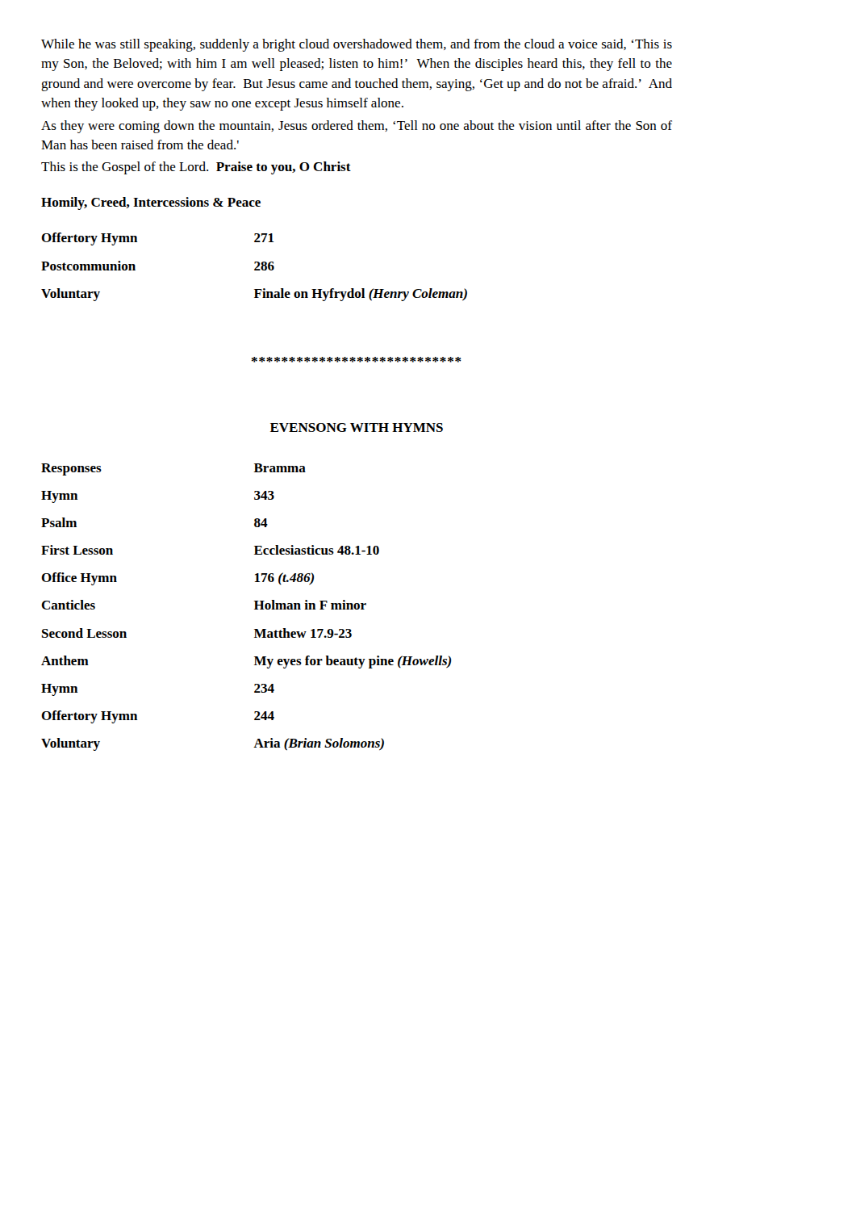While he was still speaking, suddenly a bright cloud overshadowed them, and from the cloud a voice said, ‘This is my Son, the Beloved; with him I am well pleased; listen to him!’ When the disciples heard this, they fell to the ground and were overcome by fear. But Jesus came and touched them, saying, ‘Get up and do not be afraid.’ And when they looked up, they saw no one except Jesus himself alone.
As they were coming down the mountain, Jesus ordered them, ‘Tell no one about the vision until after the Son of Man has been raised from the dead.'
This is the Gospel of the Lord. Praise to you, O Christ
Homily, Creed, Intercessions & Peace
| Offertory Hymn | 271 |
| Postcommunion | 286 |
| Voluntary | Finale on Hyfrydol (Henry Coleman) |
****************************
EVENSONG WITH HYMNS
| Responses | Bramma |
| Hymn | 343 |
| Psalm | 84 |
| First Lesson | Ecclesiasticus 48.1-10 |
| Office Hymn | 176 (t.486) |
| Canticles | Holman in F minor |
| Second Lesson | Matthew 17.9-23 |
| Anthem | My eyes for beauty pine (Howells) |
| Hymn | 234 |
| Offertory Hymn | 244 |
| Voluntary | Aria (Brian Solomons) |